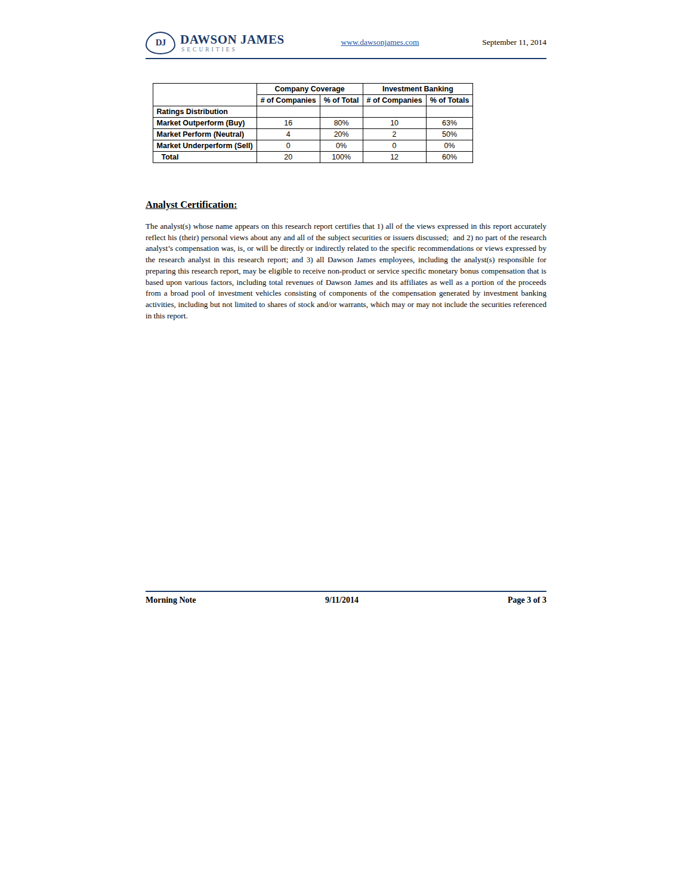DJ
DAWSON JAMES
SECURITIES
www.dawsonjames.com September 11, 2014
| | Company Coverage | Investment Banking |
| --- | --- | --- |
| # of Companies | % of Total | # of Companies | % of Totals |
| Ratings Distribution | | | | |
| Market Outperform (Buy) | 16 | 80% | 10 | 63% |
| Market Perform (Neutral) | 4 | 20% | 2 | 50% |
| Market Underperform (Sell) | 0 | 0% | 0 | 0% |
| Total | 20 | 100% | 12 | 60% |
Analyst Certification:
The analyst(s) whose name appears on this research report certifies that 1) all of the views expressed in this report accurately reflect his (their) personal views about any and all of the subject securities or issuers discussed; and 2) no part of the research analyst’s compensation was, is, or will be directly or indirectly related to the specific recommendations or views expressed by the research analyst in this research report; and 3) all Dawson James employees, including the analyst(s) responsible for preparing this research report, may be eligible to receive non-product or service specific monetary bonus compensation that is based upon various factors, including total revenues of Dawson James and its affiliates as well as a portion of the proceeds from a broad pool of investment vehicles consisting of components of the compensation generated by investment banking activities, including but not limited to shares of stock and/or warrants, which may or may not include the securities referenced in this report.
Morning Note 9/11/2014 Page 3 of 3